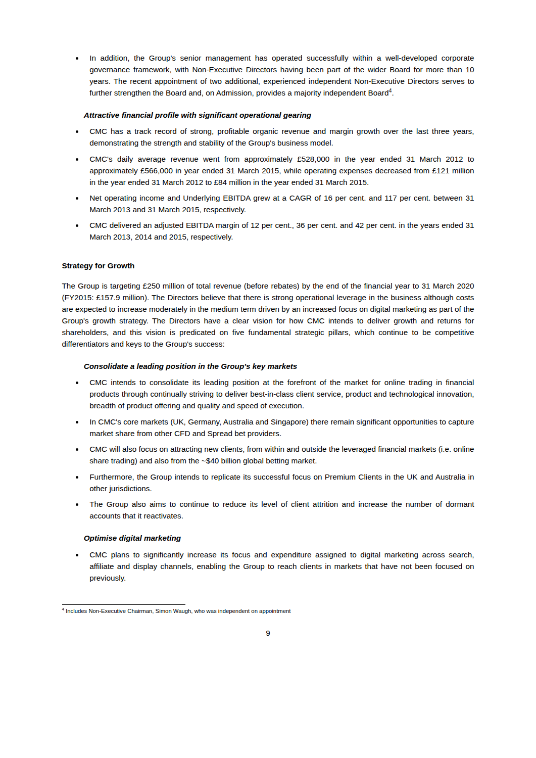In addition, the Group's senior management has operated successfully within a well-developed corporate governance framework, with Non-Executive Directors having been part of the wider Board for more than 10 years. The recent appointment of two additional, experienced independent Non-Executive Directors serves to further strengthen the Board and, on Admission, provides a majority independent Board4.
Attractive financial profile with significant operational gearing
CMC has a track record of strong, profitable organic revenue and margin growth over the last three years, demonstrating the strength and stability of the Group's business model.
CMC's daily average revenue went from approximately £528,000 in the year ended 31 March 2012 to approximately £566,000 in year ended 31 March 2015, while operating expenses decreased from £121 million in the year ended 31 March 2012 to £84 million in the year ended 31 March 2015.
Net operating income and Underlying EBITDA grew at a CAGR of 16 per cent. and 117 per cent. between 31 March 2013 and 31 March 2015, respectively.
CMC delivered an adjusted EBITDA margin of 12 per cent., 36 per cent. and 42 per cent. in the years ended 31 March 2013, 2014 and 2015, respectively.
Strategy for Growth
The Group is targeting £250 million of total revenue (before rebates) by the end of the financial year to 31 March 2020 (FY2015: £157.9 million). The Directors believe that there is strong operational leverage in the business although costs are expected to increase moderately in the medium term driven by an increased focus on digital marketing as part of the Group's growth strategy. The Directors have a clear vision for how CMC intends to deliver growth and returns for shareholders, and this vision is predicated on five fundamental strategic pillars, which continue to be competitive differentiators and keys to the Group's success:
Consolidate a leading position in the Group's key markets
CMC intends to consolidate its leading position at the forefront of the market for online trading in financial products through continually striving to deliver best-in-class client service, product and technological innovation, breadth of product offering and quality and speed of execution.
In CMC's core markets (UK, Germany, Australia and Singapore) there remain significant opportunities to capture market share from other CFD and Spread bet providers.
CMC will also focus on attracting new clients, from within and outside the leveraged financial markets (i.e. online share trading) and also from the ~$40 billion global betting market.
Furthermore, the Group intends to replicate its successful focus on Premium Clients in the UK and Australia in other jurisdictions.
The Group also aims to continue to reduce its level of client attrition and increase the number of dormant accounts that it reactivates.
Optimise digital marketing
CMC plans to significantly increase its focus and expenditure assigned to digital marketing across search, affiliate and display channels, enabling the Group to reach clients in markets that have not been focused on previously.
4 Includes Non-Executive Chairman, Simon Waugh, who was independent on appointment
9